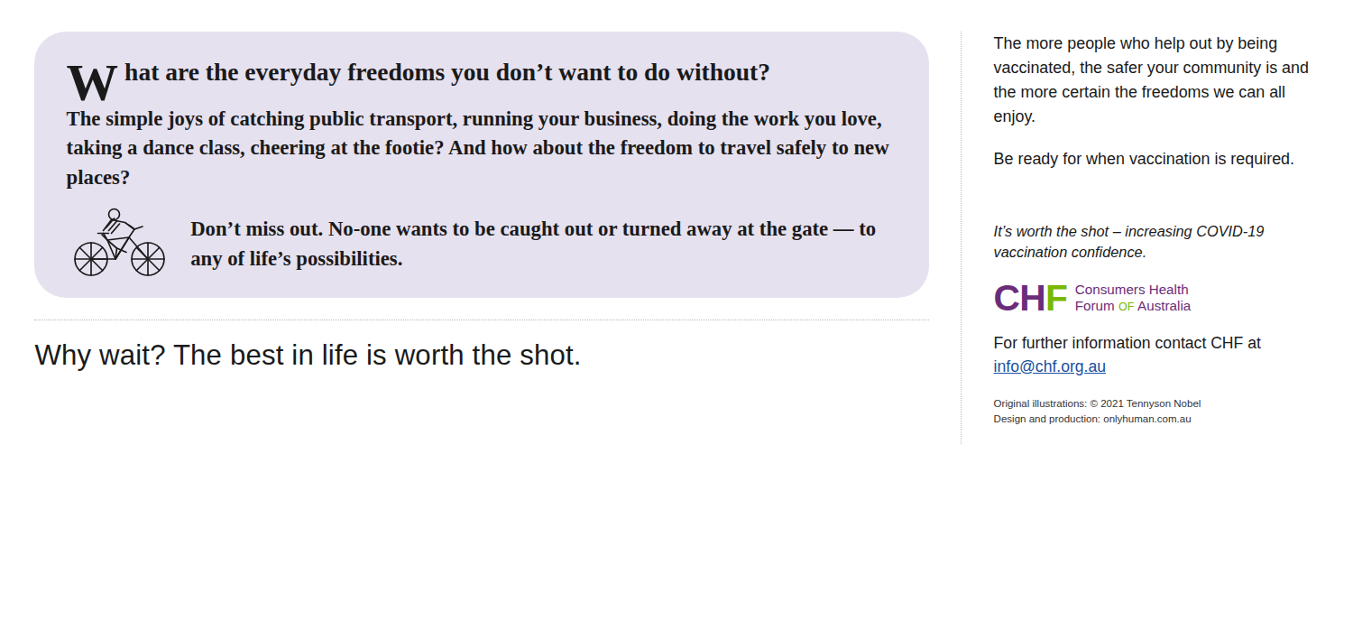W hat are the everyday freedoms you don’t want to do without?
The simple joys of catching public transport, running your business, doing the work you love, taking a dance class, cheering at the footie? And how about the freedom to travel safely to new places?
Don’t miss out. No-one wants to be caught out or turned away at the gate — to any of life’s possibilities.
Why wait? The best in life is worth the shot.
The more people who help out by being vaccinated, the safer your community is and the more certain the freedoms we can all enjoy.
Be ready for when vaccination is required.
It’s worth the shot – increasing COVID-19 vaccination confidence.
CHF
Consumers Health
Forum OF Australia
For further information contact CHF at info@chf.org.au
Original illustrations: © 2021 Tennyson Nobel
Design and production: onlyhuman.com.au